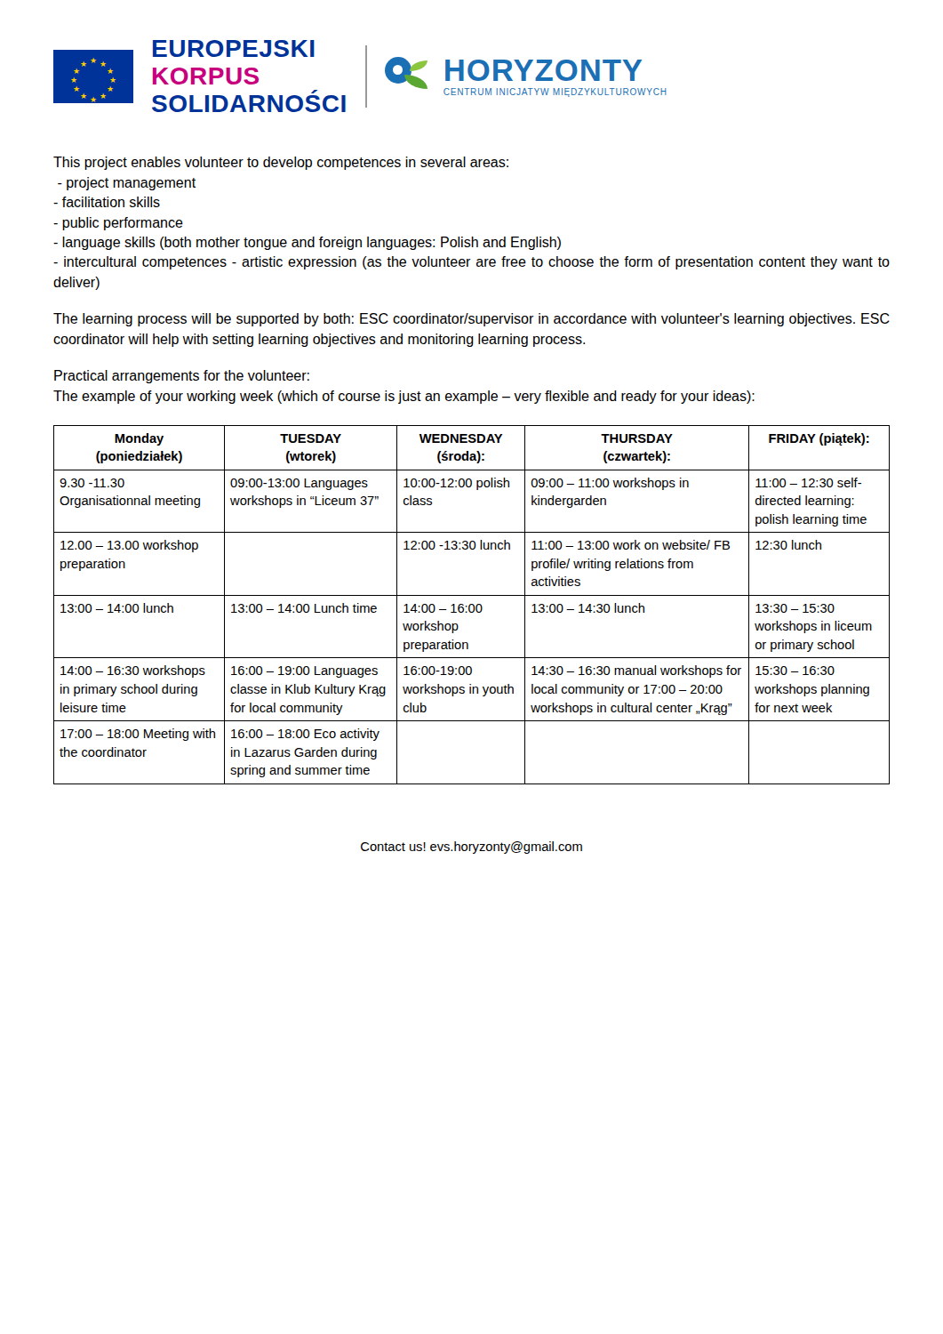★ ★ ★ ★ ★ ★ ★ ★ ★ ★ ★ ★
EUROPEJSKI
KORPUS
SOLIDARNOŚCI
HORYZONTY
CENTRUM INICJATYW MIĘDZYKULTUROWYCH
This project enables volunteer to develop competences in several areas:
- project management
- facilitation skills
- public performance
- language skills (both mother tongue and foreign languages: Polish and English)
- intercultural competences - artistic expression (as the volunteer are free to choose the form of presentation content they want to deliver)
The learning process will be supported by both: ESC coordinator/supervisor in accordance with volunteer's learning objectives. ESC coordinator will help with setting learning objectives and monitoring learning process.
Practical arrangements for the volunteer:
The example of your working week (which of course is just an example – very flexible and ready for your ideas):
| Monday (poniedziałek) | TUESDAY (wtorek) | WEDNESDAY (środa): | THURSDAY (czwartek): | FRIDAY (piątek): |
| --- | --- | --- | --- | --- |
| 9.30 -11.30 Organisationnal meeting | 09:00-13:00 Languages workshops in “Liceum 37” | 10:00-12:00 polish class | 09:00 – 11:00 workshops in kindergarden | 11:00 – 12:30 self-directed learning: polish learning time |
| 12.00 – 13.00 workshop preparation | | 12:00 -13:30 lunch | 11:00 – 13:00 work on website/ FB profile/ writing relations from activities | 12:30 lunch |
| 13:00 – 14:00 lunch | 13:00 – 14:00 Lunch time | 14:00 – 16:00 workshop preparation | 13:00 – 14:30 lunch | 13:30 – 15:30 workshops in liceum or primary school |
| 14:00 – 16:30 workshops in primary school during leisure time | 16:00 – 19:00 Languages classe in Klub Kultury Krąg for local community | 16:00-19:00 workshops in youth club | 14:30 – 16:30 manual workshops for local community or 17:00 – 20:00 workshops in cultural center „Krąg” | 15:30 – 16:30 workshops planning for next week |
| 17:00 – 18:00 Meeting with the coordinator | 16:00 – 18:00 Eco activity in Lazarus Garden during spring and summer time | | | |
Contact us! evs.horyzonty@gmail.com